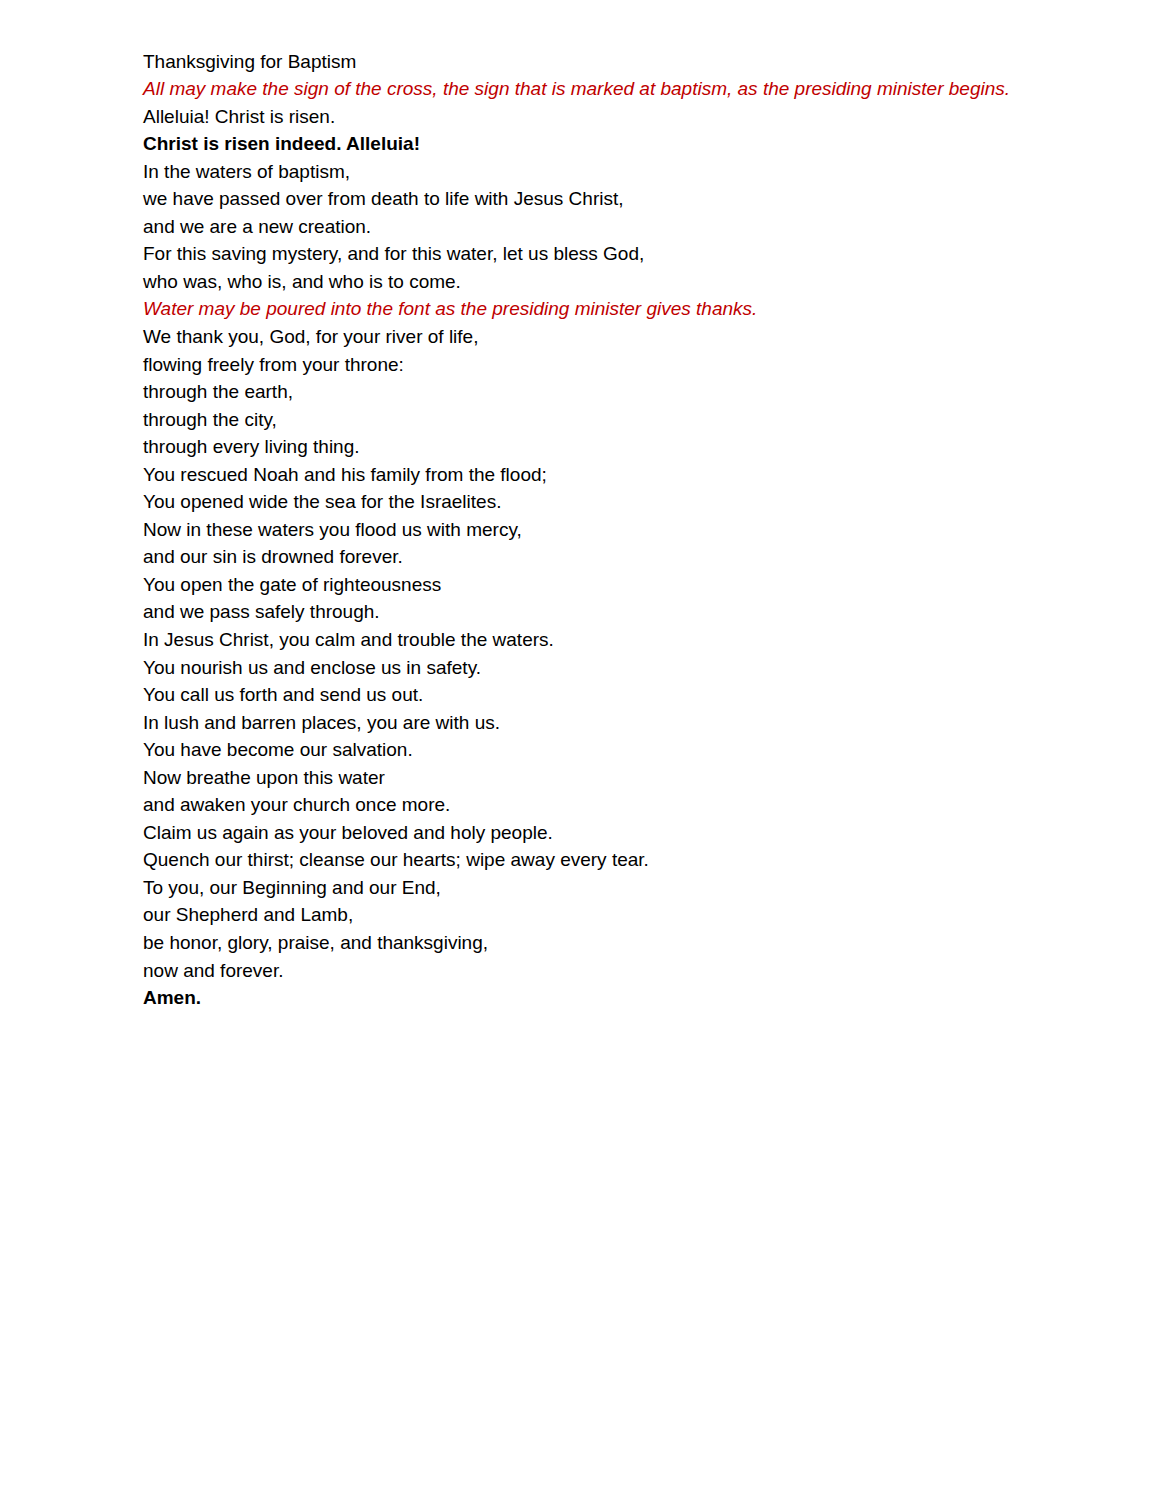Thanksgiving for Baptism
All may make the sign of the cross, the sign that is marked at baptism, as the presiding minister begins.
Alleluia! Christ is risen.
Christ is risen indeed. Alleluia!
In the waters of baptism,
we have passed over from death to life with Jesus Christ,
and we are a new creation.
For this saving mystery, and for this water, let us bless God,
who was, who is, and who is to come.
Water may be poured into the font as the presiding minister gives thanks.
We thank you, God, for your river of life,
flowing freely from your throne:
through the earth,
through the city,
through every living thing.
You rescued Noah and his family from the flood;
You opened wide the sea for the Israelites.
Now in these waters you flood us with mercy,
and our sin is drowned forever.
You open the gate of righteousness
and we pass safely through.
In Jesus Christ, you calm and trouble the waters.
You nourish us and enclose us in safety.
You call us forth and send us out.
In lush and barren places, you are with us.
You have become our salvation.
Now breathe upon this water
and awaken your church once more.
Claim us again as your beloved and holy people.
Quench our thirst; cleanse our hearts; wipe away every tear.
To you, our Beginning and our End,
our Shepherd and Lamb,
be honor, glory, praise, and thanksgiving,
now and forever.
Amen.